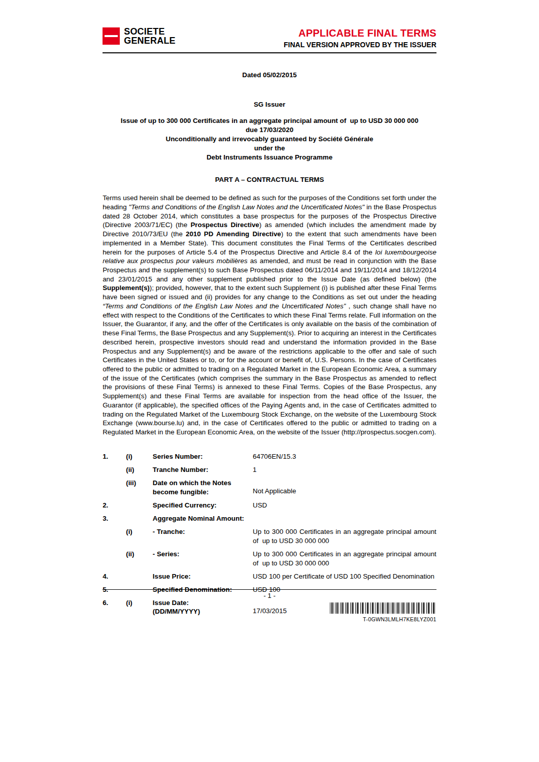SOCIETE
GENERALE
APPLICABLE FINAL TERMS
FINAL VERSION APPROVED BY THE ISSUER
Dated 05/02/2015
SG Issuer
Issue of up to 300 000 Certificates in an aggregate principal amount of up to USD 30 000 000
due 17/03/2020
Unconditionally and irrevocably guaranteed by Société Générale
under the
Debt Instruments Issuance Programme
PART A – CONTRACTUAL TERMS
Terms used herein shall be deemed to be defined as such for the purposes of the Conditions set forth under the heading "Terms and Conditions of the English Law Notes and the Uncertificated Notes" in the Base Prospectus dated 28 October 2014, which constitutes a base prospectus for the purposes of the Prospectus Directive (Directive 2003/71/EC) (the Prospectus Directive) as amended (which includes the amendment made by Directive 2010/73/EU (the 2010 PD Amending Directive) to the extent that such amendments have been implemented in a Member State). This document constitutes the Final Terms of the Certificates described herein for the purposes of Article 5.4 of the Prospectus Directive and Article 8.4 of the loi luxembourgeoise relative aux prospectus pour valeurs mobilières as amended, and must be read in conjunction with the Base Prospectus and the supplement(s) to such Base Prospectus dated 06/11/2014 and 19/11/2014 and 18/12/2014 and 23/01/2015 and any other supplement published prior to the Issue Date (as defined below) (the Supplement(s)); provided, however, that to the extent such Supplement (i) is published after these Final Terms have been signed or issued and (ii) provides for any change to the Conditions as set out under the heading “Terms and Conditions of the English Law Notes and the Uncertificated Notes” , such change shall have no effect with respect to the Conditions of the Certificates to which these Final Terms relate. Full information on the Issuer, the Guarantor, if any, and the offer of the Certificates is only available on the basis of the combination of these Final Terms, the Base Prospectus and any Supplement(s). Prior to acquiring an interest in the Certificates described herein, prospective investors should read and understand the information provided in the Base Prospectus and any Supplement(s) and be aware of the restrictions applicable to the offer and sale of such Certificates in the United States or to, or for the account or benefit of, U.S. Persons. In the case of Certificates offered to the public or admitted to trading on a Regulated Market in the European Economic Area, a summary of the issue of the Certificates (which comprises the summary in the Base Prospectus as amended to reflect the provisions of these Final Terms) is annexed to these Final Terms. Copies of the Base Prospectus, any Supplement(s) and these Final Terms are available for inspection from the head office of the Issuer, the Guarantor (if applicable), the specified offices of the Paying Agents and, in the case of Certificates admitted to trading on the Regulated Market of the Luxembourg Stock Exchange, on the website of the Luxembourg Stock Exchange (www.bourse.lu) and, in the case of Certificates offered to the public or admitted to trading on a Regulated Market in the European Economic Area, on the website of the Issuer (http://prospectus.socgen.com).
| 1. | (i) | Series Number: | 64706EN/15.3 |
| | (ii) | Tranche Number: | 1 |
| | (iii) | Date on which the Notes become fungible: | Not Applicable |
| 2. | | Specified Currency: | USD |
| 3. | | Aggregate Nominal Amount: | |
| | (i) | - Tranche: | Up to 300 000 Certificates in an aggregate principal amount of up to USD 30 000 000 |
| | (ii) | - Series: | Up to 300 000 Certificates in an aggregate principal amount of up to USD 30 000 000 |
| 4. | | Issue Price: | USD 100 per Certificate of USD 100 Specified Denomination |
| 5. | | Specified Denomination: | USD 100 |
| 6. | (i) | Issue Date: (DD/MM/YYYY) | 17/03/2015 |
- 1 -
T-0GWN3LMLH7KE8LYZ001